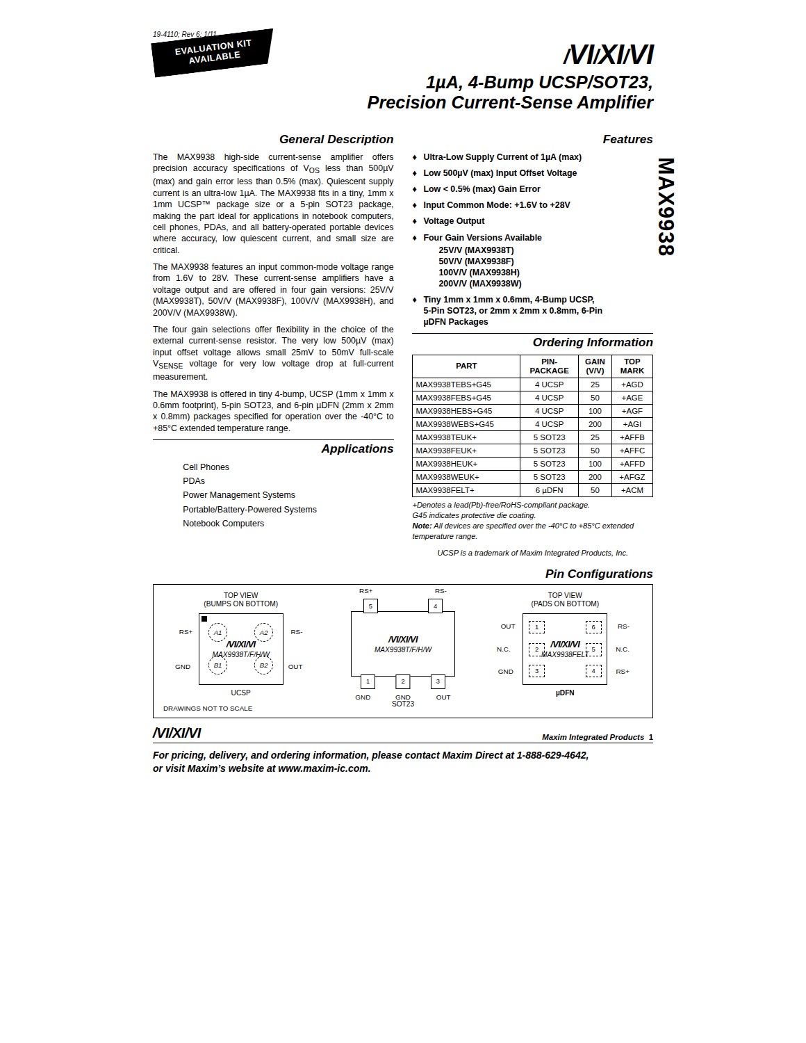19-4110; Rev 6; 1/11
EVALUATION KIT AVAILABLE
/VI/XI/VI
1µA, 4-Bump UCSP/SOT23,
Precision Current-Sense Amplifier
MAX9938
General Description
The MAX9938 high-side current-sense amplifier offers precision accuracy specifications of VOS less than 500µV (max) and gain error less than 0.5% (max). Quiescent supply current is an ultra-low 1µA. The MAX9938 fits in a tiny, 1mm x 1mm UCSP™ package size or a 5-pin SOT23 package, making the part ideal for applications in notebook computers, cell phones, PDAs, and all battery-operated portable devices where accuracy, low quiescent current, and small size are critical.
The MAX9938 features an input common-mode voltage range from 1.6V to 28V. These current-sense amplifiers have a voltage output and are offered in four gain versions: 25V/V (MAX9938T), 50V/V (MAX9938F), 100V/V (MAX9938H), and 200V/V (MAX9938W).
The four gain selections offer flexibility in the choice of the external current-sense resistor. The very low 500µV (max) input offset voltage allows small 25mV to 50mV full-scale VSENSE voltage for very low voltage drop at full-current measurement.
The MAX9938 is offered in tiny 4-bump, UCSP (1mm x 1mm x 0.6mm footprint), 5-pin SOT23, and 6-pin µDFN (2mm x 2mm x 0.8mm) packages specified for operation over the -40°C to +85°C extended temperature range.
Applications
Cell Phones
PDAs
Power Management Systems
Portable/Battery-Powered Systems
Notebook Computers
Features
Ultra-Low Supply Current of 1µA (max)
Low 500µV (max) Input Offset Voltage
Low < 0.5% (max) Gain Error
Input Common Mode: +1.6V to +28V
Voltage Output
Four Gain Versions Available
25V/V (MAX9938T)
50V/V (MAX9938F)
100V/V (MAX9938H)
200V/V (MAX9938W)
Tiny 1mm x 1mm x 0.6mm, 4-Bump UCSP,
5-Pin SOT23, or 2mm x 2mm x 0.8mm, 6-Pin
µDFN Packages
Ordering Information
| PART | PIN- PACKAGE | GAIN (V/V) | TOP MARK |
| --- | --- | --- | --- |
| MAX9938TEBS+G45 | 4 UCSP | 25 | +AGD |
| MAX9938FEBS+G45 | 4 UCSP | 50 | +AGE |
| MAX9938HEBS+G45 | 4 UCSP | 100 | +AGF |
| MAX9938WEBS+G45 | 4 UCSP | 200 | +AGI |
| MAX9938TEUK+ | 5 SOT23 | 25 | +AFFB |
| MAX9938FEUK+ | 5 SOT23 | 50 | +AFFC |
| MAX9938HEUK+ | 5 SOT23 | 100 | +AFFD |
| MAX9938WEUK+ | 5 SOT23 | 200 | +AFGZ |
| MAX9938FELT+ | 6 µDFN | 50 | +ACM |
+Denotes a lead(Pb)-free/RoHS-compliant package.
G45 indicates protective die coating.
Note: All devices are specified over the -40°C to +85°C extended temperature range.
UCSP is a trademark of Maxim Integrated Products, Inc.
Pin Configurations
TOP VIEW
(BUMPS ON BOTTOM)
A1
A2
B1
B2
/VI/XI/VI
MAX9938T/F/H/W
RS+ RS- GND OUT
UCSP
5
4
1
2
3
/VI/XI/VI
MAX9938T/F/H/W
RS+ RS- GND GND OUT
SOT23
TOP VIEW
(PADS ON BOTTOM)
1
2
3
6
5
4
/VI/XI/VI
MAX9938FELT
OUT N.C. GND RS- N.C. RS+
µDFN
DRAWINGS NOT TO SCALE
/VI/XI/VI
Maxim Integrated Products 1
For pricing, delivery, and ordering information, please contact Maxim Direct at 1-888-629-4642,
or visit Maxim’s website at www.maxim-ic.com.